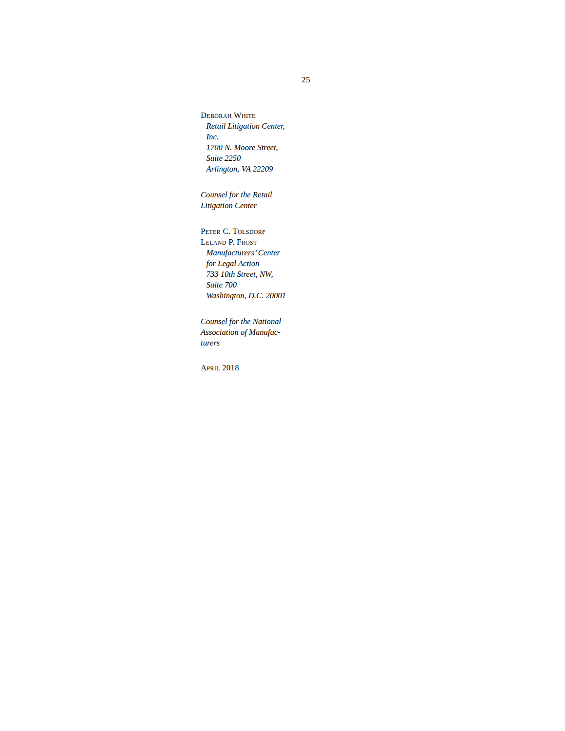25
Deborah White
Retail Litigation Center,
Inc.
1700 N. Moore Street,
Suite 2250
Arlington, VA 22209
Counsel for the Retail
Litigation Center
Peter C. Tolsdorf
Leland P. Frost
Manufacturers’ Center
for Legal Action
733 10th Street, NW,
Suite 700
Washington, D.C. 20001
Counsel for the National
Association of Manufac-
turers
April 2018